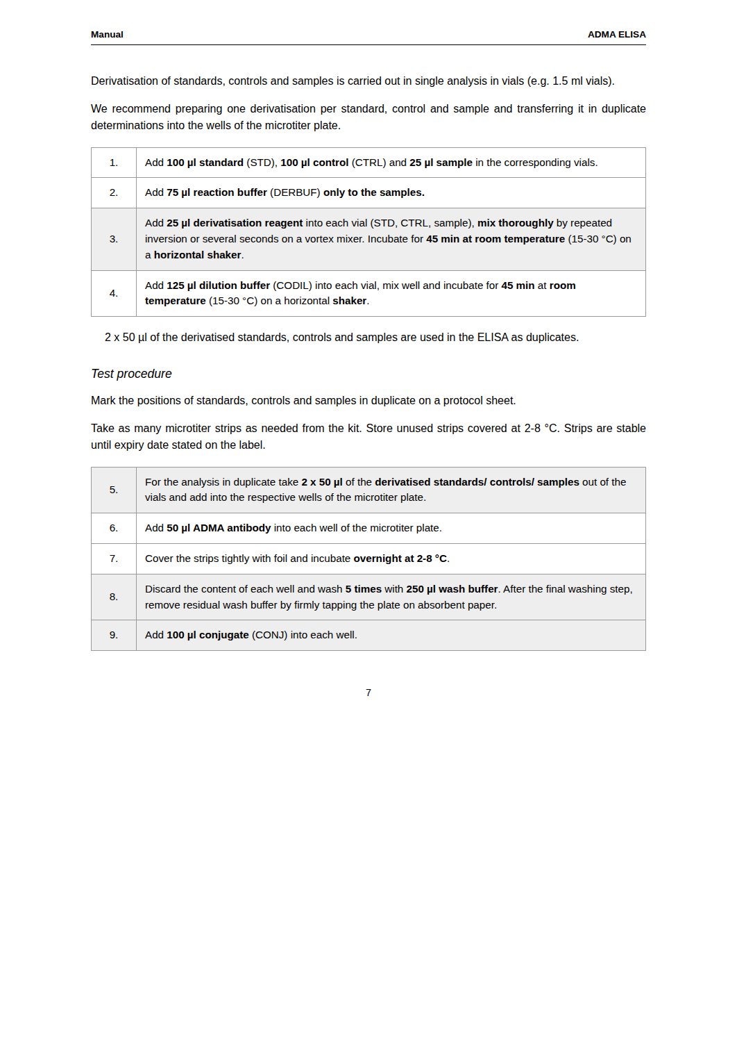Manual ADMA ELISA
Derivatisation of standards, controls and samples is carried out in single analysis in vials (e.g. 1.5 ml vials).
We recommend preparing one derivatisation per standard, control and sample and transferring it in duplicate determinations into the wells of the microtiter plate.
| 1. | Add 100 µl standard (STD), 100 µl control (CTRL) and 25 µl sample in the corresponding vials. |
| 2. | Add 75 µl reaction buffer (DERBUF) only to the samples. |
| 3. | Add 25 µl derivatisation reagent into each vial (STD, CTRL, sample), mix thoroughly by repeated inversion or several seconds on a vortex mixer. Incubate for 45 min at room temperature (15-30 °C) on a horizontal shaker . |
| 4. | Add 125 µl dilution buffer (CODIL) into each vial, mix well and incubate for 45 min at room temperature (15-30 °C) on a horizontal shaker . |
2 x 50 µl of the derivatised standards, controls and samples are used in the ELISA as duplicates.
Test procedure
Mark the positions of standards, controls and samples in duplicate on a protocol sheet.
Take as many microtiter strips as needed from the kit. Store unused strips covered at 2-8 °C. Strips are stable until expiry date stated on the label.
| 5. | For the analysis in duplicate take 2 x 50 µl of the derivatised standards/ controls/ samples out of the vials and add into the respective wells of the microtiter plate. |
| 6. | Add 50 µl ADMA antibody into each well of the microtiter plate. |
| 7. | Cover the strips tightly with foil and incubate overnight at 2-8 °C . |
| 8. | Discard the content of each well and wash 5 times with 250 µl wash buffer . After the final washing step, remove residual wash buffer by firmly tapping the plate on absorbent paper. |
| 9. | Add 100 µl conjugate (CONJ) into each well. |
7